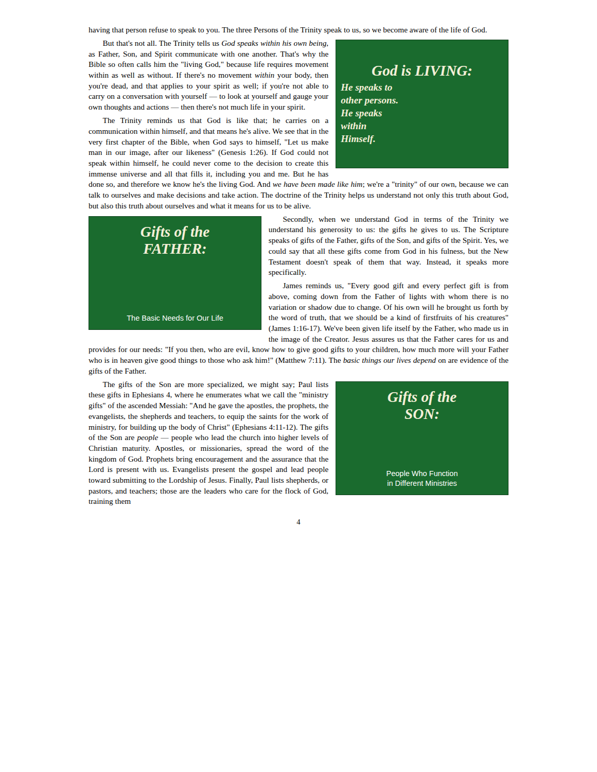having that person refuse to speak to you. The three Persons of the Trinity speak to us, so we become aware of the life of God.
God is LIVING:
He speaks to
other persons.
He speaks
within
Himself.
But that's not all. The Trinity tells us God speaks within his own being, as Father, Son, and Spirit communicate with one another. That's why the Bible so often calls him the "living God," because life requires movement within as well as without. If there's no movement within your body, then you're dead, and that applies to your spirit as well; if you're not able to carry on a conversation with yourself — to look at yourself and gauge your own thoughts and actions — then there's not much life in your spirit.
The Trinity reminds us that God is like that; he carries on a communication within himself, and that means he's alive. We see that in the very first chapter of the Bible, when God says to himself, "Let us make man in our image, after our likeness" (Genesis 1:26). If God could not speak within himself, he could never come to the decision to create this immense universe and all that fills it, including you and me. But he has done so, and therefore we know he's the living God. And we have been made like him; we're a "trinity" of our own, because we can talk to ourselves and make decisions and take action. The doctrine of the Trinity helps us understand not only this truth about God, but also this truth about ourselves and what it means for us to be alive.
Gifts of the
FATHER:
The Basic Needs for Our Life
Secondly, when we understand God in terms of the Trinity we understand his generosity to us: the gifts he gives to us. The Scripture speaks of gifts of the Father, gifts of the Son, and gifts of the Spirit. Yes, we could say that all these gifts come from God in his fulness, but the New Testament doesn't speak of them that way. Instead, it speaks more specifically.
James reminds us, "Every good gift and every perfect gift is from above, coming down from the Father of lights with whom there is no variation or shadow due to change. Of his own will he brought us forth by the word of truth, that we should be a kind of firstfruits of his creatures" (James 1:16-17). We've been given life itself by the Father, who made us in the image of the Creator. Jesus assures us that the Father cares for us and provides for our needs: "If you then, who are evil, know how to give good gifts to your children, how much more will your Father who is in heaven give good things to those who ask him!" (Matthew 7:11). The basic things our lives depend on are evidence of the gifts of the Father.
Gifts of the
SON:
People Who Function
in Different Ministries
The gifts of the Son are more specialized, we might say; Paul lists these gifts in Ephesians 4, where he enumerates what we call the "ministry gifts" of the ascended Messiah: "And he gave the apostles, the prophets, the evangelists, the shepherds and teachers, to equip the saints for the work of ministry, for building up the body of Christ" (Ephesians 4:11-12). The gifts of the Son are people — people who lead the church into higher levels of Christian maturity. Apostles, or missionaries, spread the word of the kingdom of God. Prophets bring encouragement and the assurance that the Lord is present with us. Evangelists present the gospel and lead people toward submitting to the Lordship of Jesus. Finally, Paul lists shepherds, or pastors, and teachers; those are the leaders who care for the flock of God, training them
4